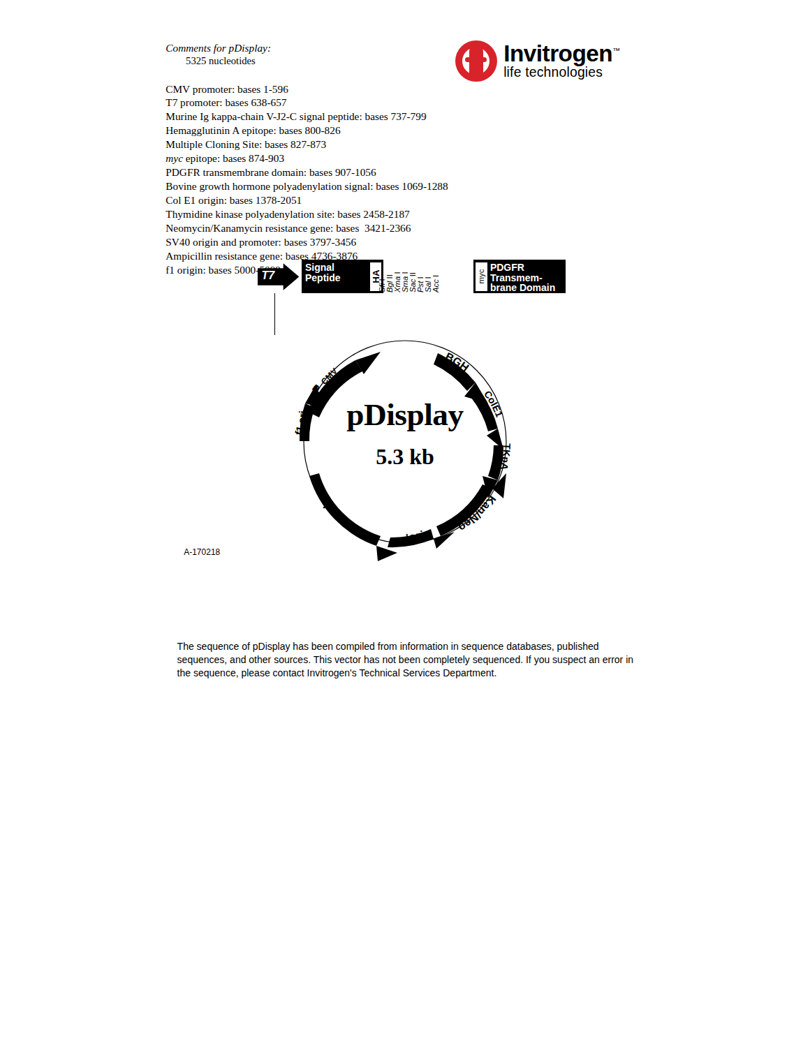Comments for pDisplay:
5325 nucleotides
CMV promoter: bases 1-596
T7 promoter: bases 638-657
Murine Ig kappa-chain V-J2-C signal peptide: bases 737-799
Hemagglutinin A epitope: bases 800-826
Multiple Cloning Site: bases 827-873
myc epitope: bases 874-903
PDGFR transmembrane domain: bases 907-1056
Bovine growth hormone polyadenylation signal: bases 1069-1288
Col E1 origin: bases 1378-2051
Thymidine kinase polyadenylation site: bases 2458-2187
Neomycin/Kanamycin resistance gene: bases 3421-2366
SV40 origin and promoter: bases 3797-3456
Ampicillin resistance gene: bases 4736-3876
f1 origin: bases 5000-5099
Invitrogen™
life technologies
T7
Signal
Peptide
HA
Sfi I
Bgl II
Xma I
Sma I
Sac II
Pst I
Sal I
Acc I
myc
PDGFR Transmem-
brane Domain
pDisplay
5.3 kb
P CMV BGH ColE1 TKpA Kan/Neo P SV40 /ori Ampicillin f1 ori
A-170218
The sequence of pDisplay has been compiled from information in sequence databases, published sequences, and other sources. This vector has not been completely sequenced. If you suspect an error in the sequence, please contact Invitrogen's Technical Services Department.